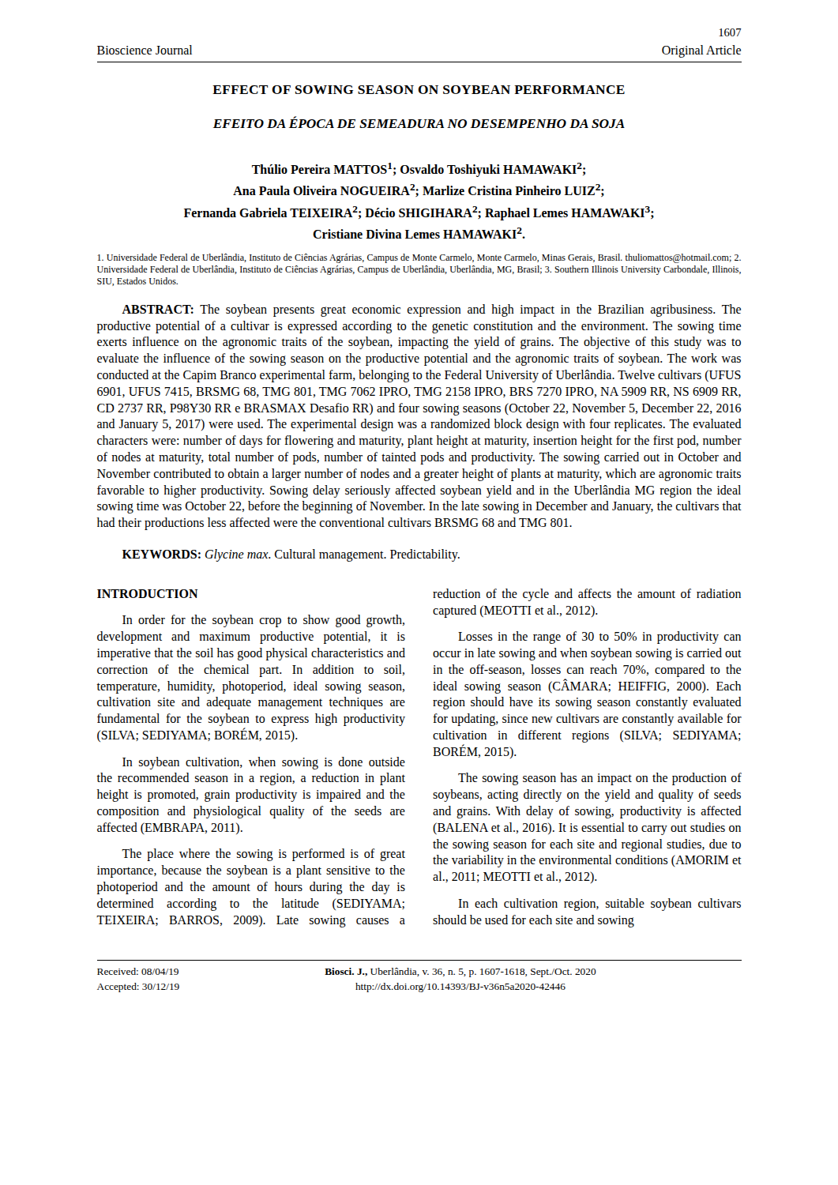1607
Bioscience Journal Original Article
EFFECT OF SOWING SEASON ON SOYBEAN PERFORMANCE
EFEITO DA ÉPOCA DE SEMEADURA NO DESEMPENHO DA SOJA
Thúlio Pereira MATTOS1; Osvaldo Toshiyuki HAMAWAKI2;
Ana Paula Oliveira NOGUEIRA2; Marlize Cristina Pinheiro LUIZ2;
Fernanda Gabriela TEIXEIRA2; Décio SHIGIHARA2; Raphael Lemes HAMAWAKI3;
Cristiane Divina Lemes HAMAWAKI2.
1. Universidade Federal de Uberlândia, Instituto de Ciências Agrárias, Campus de Monte Carmelo, Monte Carmelo, Minas Gerais, Brasil. thuliomattos@hotmail.com; 2. Universidade Federal de Uberlândia, Instituto de Ciências Agrárias, Campus de Uberlândia, Uberlândia, MG, Brasil; 3. Southern Illinois University Carbondale, Illinois, SIU, Estados Unidos.
ABSTRACT: The soybean presents great economic expression and high impact in the Brazilian agribusiness. The productive potential of a cultivar is expressed according to the genetic constitution and the environment. The sowing time exerts influence on the agronomic traits of the soybean, impacting the yield of grains. The objective of this study was to evaluate the influence of the sowing season on the productive potential and the agronomic traits of soybean. The work was conducted at the Capim Branco experimental farm, belonging to the Federal University of Uberlândia. Twelve cultivars (UFUS 6901, UFUS 7415, BRSMG 68, TMG 801, TMG 7062 IPRO, TMG 2158 IPRO, BRS 7270 IPRO, NA 5909 RR, NS 6909 RR, CD 2737 RR, P98Y30 RR e BRASMAX Desafio RR) and four sowing seasons (October 22, November 5, December 22, 2016 and January 5, 2017) were used. The experimental design was a randomized block design with four replicates. The evaluated characters were: number of days for flowering and maturity, plant height at maturity, insertion height for the first pod, number of nodes at maturity, total number of pods, number of tainted pods and productivity. The sowing carried out in October and November contributed to obtain a larger number of nodes and a greater height of plants at maturity, which are agronomic traits favorable to higher productivity. Sowing delay seriously affected soybean yield and in the Uberlândia MG region the ideal sowing time was October 22, before the beginning of November. In the late sowing in December and January, the cultivars that had their productions less affected were the conventional cultivars BRSMG 68 and TMG 801.
KEYWORDS: Glycine max. Cultural management. Predictability.
INTRODUCTION
In order for the soybean crop to show good growth, development and maximum productive potential, it is imperative that the soil has good physical characteristics and correction of the chemical part. In addition to soil, temperature, humidity, photoperiod, ideal sowing season, cultivation site and adequate management techniques are fundamental for the soybean to express high productivity (SILVA; SEDIYAMA; BORÉM, 2015).
In soybean cultivation, when sowing is done outside the recommended season in a region, a reduction in plant height is promoted, grain productivity is impaired and the composition and physiological quality of the seeds are affected (EMBRAPA, 2011).
The place where the sowing is performed is of great importance, because the soybean is a plant sensitive to the photoperiod and the amount of hours during the day is determined according to the latitude (SEDIYAMA; TEIXEIRA; BARROS, 2009). Late sowing causes a reduction of the cycle and affects the amount of radiation captured (MEOTTI et al., 2012).
Losses in the range of 30 to 50% in productivity can occur in late sowing and when soybean sowing is carried out in the off-season, losses can reach 70%, compared to the ideal sowing season (CÂMARA; HEIFFIG, 2000). Each region should have its sowing season constantly evaluated for updating, since new cultivars are constantly available for cultivation in different regions (SILVA; SEDIYAMA; BORÉM, 2015).
The sowing season has an impact on the production of soybeans, acting directly on the yield and quality of seeds and grains. With delay of sowing, productivity is affected (BALENA et al., 2016). It is essential to carry out studies on the sowing season for each site and regional studies, due to the variability in the environmental conditions (AMORIM et al., 2011; MEOTTI et al., 2012).
In each cultivation region, suitable soybean cultivars should be used for each site and sowing
Received: 08/04/19
Accepted: 30/12/19
Biosci. J., Uberlândia, v. 36, n. 5, p. 1607-1618, Sept./Oct. 2020
http://dx.doi.org/10.14393/BJ-v36n5a2020-42446